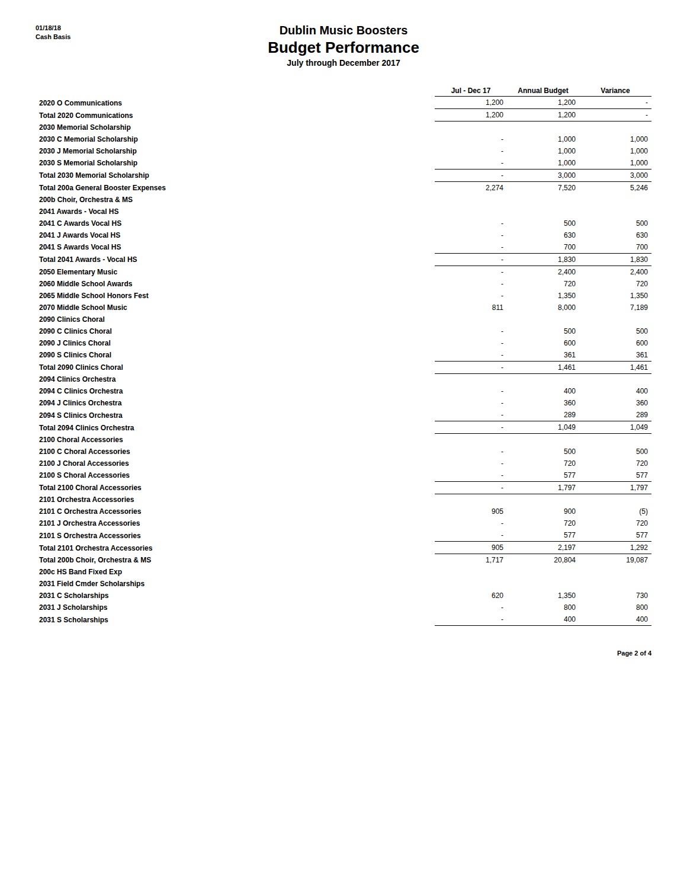01/18/18
Cash Basis
Dublin Music Boosters
Budget Performance
July through December 2017
| | Jul - Dec 17 | Annual Budget | Variance |
| --- | --- | --- | --- |
| 2020 O Communications | 1,200 | 1,200 | - |
| Total 2020 Communications | 1,200 | 1,200 | - |
| 2030 Memorial Scholarship | | | |
| 2030 C Memorial Scholarship | - | 1,000 | 1,000 |
| 2030 J Memorial Scholarship | - | 1,000 | 1,000 |
| 2030 S Memorial Scholarship | - | 1,000 | 1,000 |
| Total 2030 Memorial Scholarship | - | 3,000 | 3,000 |
| Total 200a General Booster Expenses | 2,274 | 7,520 | 5,246 |
| 200b Choir, Orchestra & MS | | | |
| 2041 Awards - Vocal HS | | | |
| 2041 C Awards Vocal HS | - | 500 | 500 |
| 2041 J Awards Vocal HS | - | 630 | 630 |
| 2041 S Awards Vocal HS | - | 700 | 700 |
| Total 2041 Awards - Vocal HS | - | 1,830 | 1,830 |
| 2050 Elementary Music | - | 2,400 | 2,400 |
| 2060 Middle School Awards | - | 720 | 720 |
| 2065 Middle School Honors Fest | - | 1,350 | 1,350 |
| 2070 Middle School Music | 811 | 8,000 | 7,189 |
| 2090 Clinics Choral | | | |
| 2090 C Clinics Choral | - | 500 | 500 |
| 2090 J Clinics Choral | - | 600 | 600 |
| 2090 S Clinics Choral | - | 361 | 361 |
| Total 2090 Clinics Choral | - | 1,461 | 1,461 |
| 2094 Clinics Orchestra | | | |
| 2094 C Clinics Orchestra | - | 400 | 400 |
| 2094 J Clinics Orchestra | - | 360 | 360 |
| 2094 S Clinics Orchestra | - | 289 | 289 |
| Total 2094 Clinics Orchestra | - | 1,049 | 1,049 |
| 2100 Choral Accessories | | | |
| 2100 C Choral Accessories | - | 500 | 500 |
| 2100 J Choral Accessories | - | 720 | 720 |
| 2100 S Choral Accessories | - | 577 | 577 |
| Total 2100 Choral Accessories | - | 1,797 | 1,797 |
| 2101 Orchestra Accessories | | | |
| 2101 C Orchestra Accessories | 905 | 900 | (5) |
| 2101 J Orchestra Accessories | - | 720 | 720 |
| 2101 S Orchestra Accessories | - | 577 | 577 |
| Total 2101 Orchestra Accessories | 905 | 2,197 | 1,292 |
| Total 200b Choir, Orchestra & MS | 1,717 | 20,804 | 19,087 |
| 200c HS Band Fixed Exp | | | |
| 2031 Field Cmder Scholarships | | | |
| 2031 C Scholarships | 620 | 1,350 | 730 |
| 2031 J Scholarships | - | 800 | 800 |
| 2031 S Scholarships | - | 400 | 400 |
Page 2 of 4